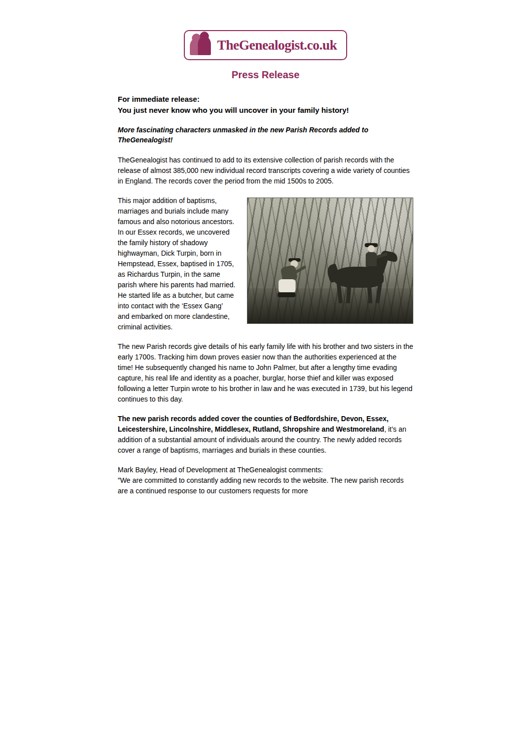The Genealogist. co.uk
Press Release
For immediate release:
You just never know who you will uncover in your family history!
More fascinating characters unmasked in the new Parish Records added to TheGenealogist!
TheGenealogist has continued to add to its extensive collection of parish records with the release of almost 385,000 new individual record transcripts covering a wide variety of counties in England. The records cover the period from the mid 1500s to 2005.
This major addition of baptisms, marriages and burials include many famous and also notorious ancestors. In our Essex records, we uncovered the family history of shadowy highwayman, Dick Turpin, born in Hempstead, Essex, baptised in 1705, as Richardus Turpin, in the same parish where his parents had married. He started life as a butcher, but came into contact with the ‘Essex Gang’ and embarked on more clandestine, criminal activities.
The new Parish records give details of his early family life with his brother and two sisters in the early 1700s. Tracking him down proves easier now than the authorities experienced at the time! He subsequently changed his name to John Palmer, but after a lengthy time evading capture, his real life and identity as a poacher, burglar, horse thief and killer was exposed following a letter Turpin wrote to his brother in law and he was executed in 1739, but his legend continues to this day.
The new parish records added cover the counties of Bedfordshire, Devon, Essex, Leicestershire, Lincolnshire, Middlesex, Rutland, Shropshire and Westmoreland, it’s an addition of a substantial amount of individuals around the country. The newly added records cover a range of baptisms, marriages and burials in these counties.
Mark Bayley, Head of Development at TheGenealogist comments:
”We are committed to constantly adding new records to the website. The new parish records are a continued response to our customers requests for more